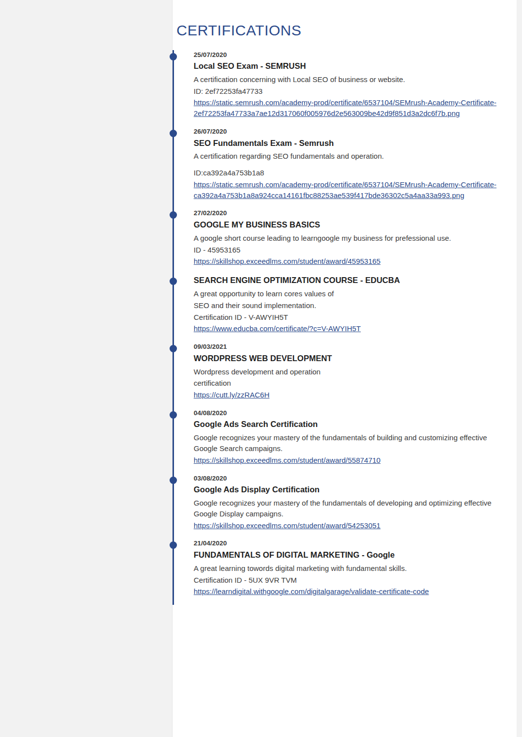CERTIFICATIONS
25/07/2020
Local SEO Exam - SEMRUSH
A certification concerning with Local SEO of business or website.
ID: 2ef72253fa47733
https://static.semrush.com/academy-prod/certificate/6537104/SEMrush-Academy-Certificate-2ef72253fa47733a7ae12d317060f005976d2e563009be42d9f851d3a2dc6f7b.png
26/07/2020
SEO Fundamentals Exam - Semrush
A certification regarding SEO fundamentals and operation.
ID:ca392a4a753b1a8
https://static.semrush.com/academy-prod/certificate/6537104/SEMrush-Academy-Certificate-ca392a4a753b1a8a924cca14161fbc88253ae539f417bde36302c5a4aa33a993.png
27/02/2020
GOOGLE MY BUSINESS BASICS
A google short course leading to learngoogle my business for prefessional use.
ID - 45953165
https://skillshop.exceedlms.com/student/award/45953165
SEARCH ENGINE OPTIMIZATION COURSE - EDUCBA
A great opportunity to learn cores values of
SEO and their sound implementation.
Certification ID - V-AWYIH5T
https://www.educba.com/certificate/?c=V-AWYIH5T
09/03/2021
WORDPRESS WEB DEVELOPMENT
Wordpress development and operation
certification
https://cutt.ly/zzRAC6H
04/08/2020
Google Ads Search Certification
Google recognizes your mastery of the fundamentals of building and customizing effective Google Search campaigns.
https://skillshop.exceedlms.com/student/award/55874710
03/08/2020
Google Ads Display Certification
Google recognizes your mastery of the fundamentals of developing and optimizing effective Google Display campaigns.
https://skillshop.exceedlms.com/student/award/54253051
21/04/2020
FUNDAMENTALS OF DIGITAL MARKETING - Google
A great learning towords digital marketing with fundamental skills.
Certification ID - 5UX 9VR TVM
https://learndigital.withgoogle.com/digitalgarage/validate-certificate-code